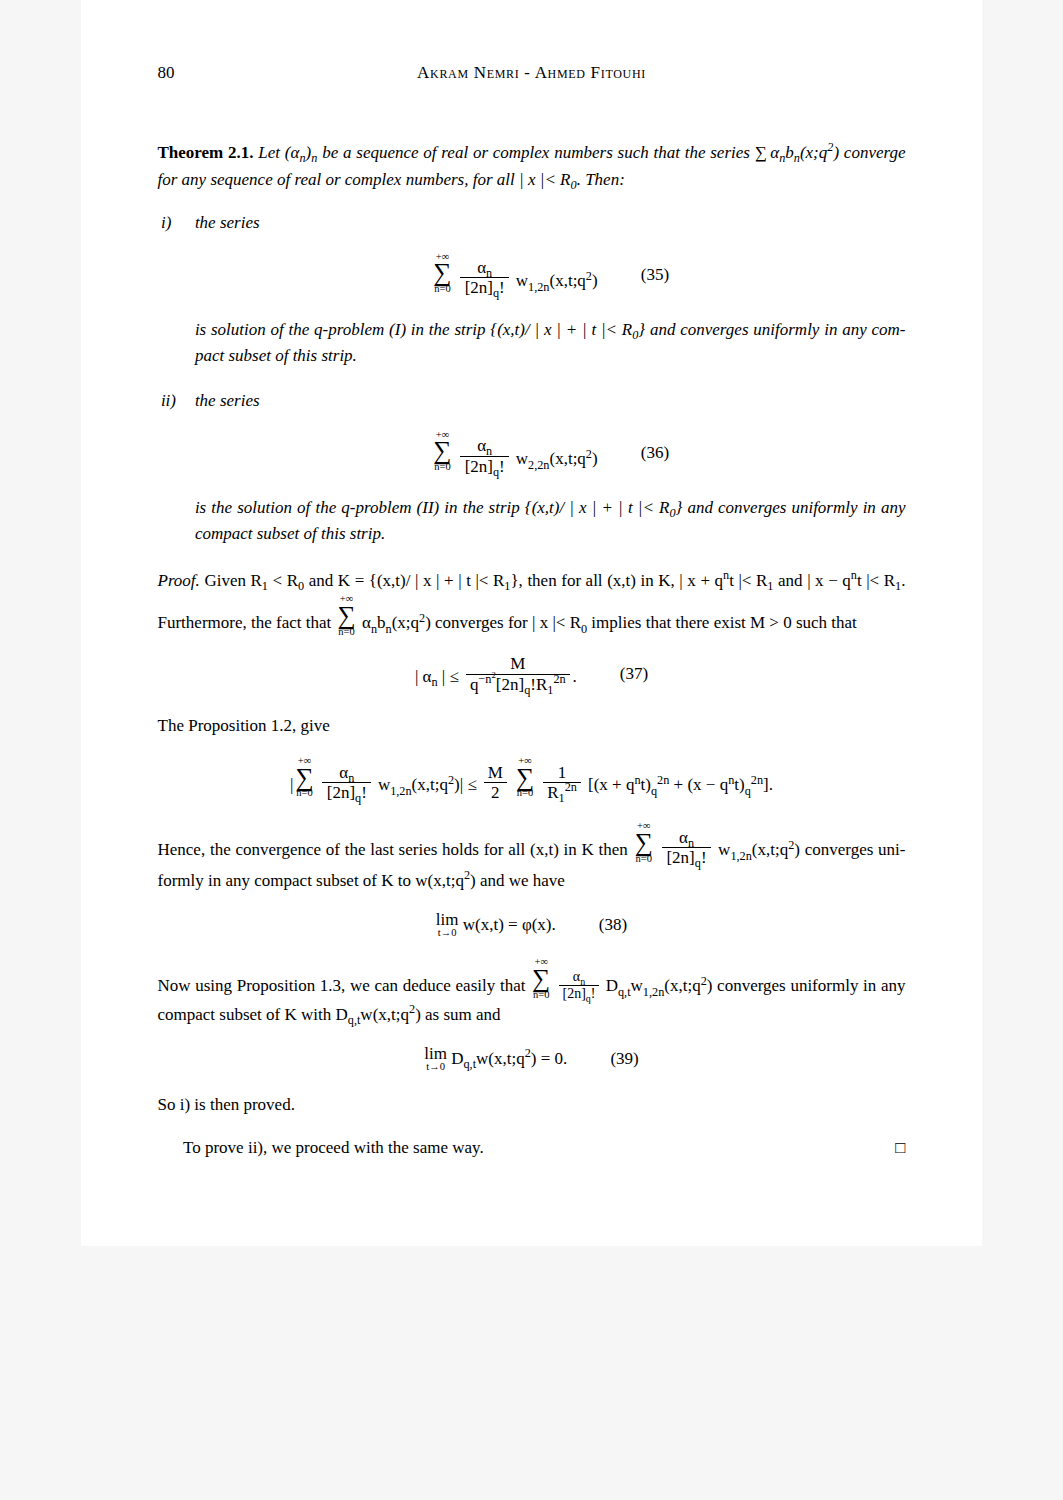80 Akram Nemri - Ahmed Fitouhi 80
Theorem 2.1. Let (αn)n be a sequence of real or complex numbers such that the series ∑ αnbn(x;q2) converge for any sequence of real or complex numbers, for all | x |< R0. Then:
the series
+∞∑n=0 αn[2n]q! w1,2n(x,t;q2) (35)
is solution of the q-problem (I) in the strip {(x,t)/ | x | + | t |< R0} and converges uniformly in any compact subset of this strip.
the series
+∞∑n=0 αn[2n]q! w2,2n(x,t;q2) (36)
is the solution of the q-problem (II) in the strip {(x,t)/ | x | + | t |< R0} and converges uniformly in any compact subset of this strip.
Proof. Given R1 < R0 and K = {(x,t)/ | x | + | t |< R1}, then for all (x,t) in K, | x + qnt |< R1 and | x − qnt |< R1. Furthermore, the fact that +∞∑n=0 αnbn(x;q2) converges for | x |< R0 implies that there exist M > 0 such that
| αn | ≤ Mq−n2[2n]q!R12n. (37)
The Proposition 1.2, give
|+∞∑n=0 αn[2n]q! w1,2n(x,t;q2)| ≤ M 2 +∞∑n=0 1 R12n [(x + qnt)q2n + (x − qnt)q2n].
Hence, the convergence of the last series holds for all (x,t) in K then +∞∑n=0 αn[2n]q! w1,2n(x,t;q2) converges uniformly in any compact subset of K to w(x,t;q2) and we have
lim t→0w(x,t) = φ(x). (38)
Now using Proposition 1.3, we can deduce easily that +∞∑n=0 αn[2n]q! Dq,tw1,2n(x,t;q2) converges uniformly in any compact subset of K with Dq,tw(x,t;q2) as sum and
lim t→0 Dq,tw(x,t;q2) = 0. (39)
So i) is then proved.
To prove ii), we proceed with the same way. □